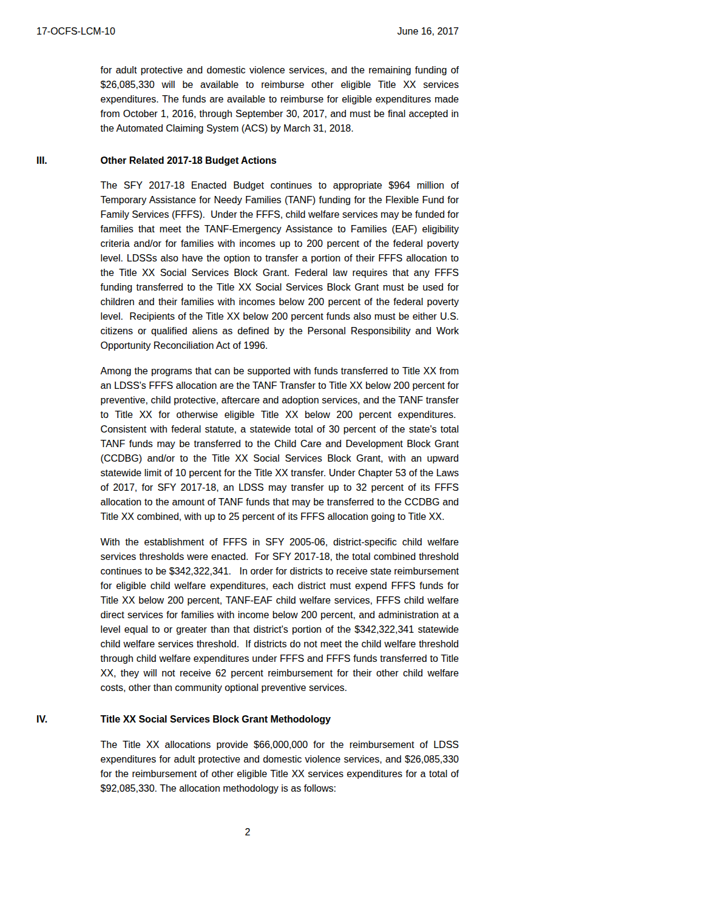17-OCFS-LCM-10 June 16, 2017
for adult protective and domestic violence services, and the remaining funding of $26,085,330 will be available to reimburse other eligible Title XX services expenditures. The funds are available to reimburse for eligible expenditures made from October 1, 2016, through September 30, 2017, and must be final accepted in the Automated Claiming System (ACS) by March 31, 2018.
III. Other Related 2017-18 Budget Actions
The SFY 2017-18 Enacted Budget continues to appropriate $964 million of Temporary Assistance for Needy Families (TANF) funding for the Flexible Fund for Family Services (FFFS). Under the FFFS, child welfare services may be funded for families that meet the TANF-Emergency Assistance to Families (EAF) eligibility criteria and/or for families with incomes up to 200 percent of the federal poverty level. LDSSs also have the option to transfer a portion of their FFFS allocation to the Title XX Social Services Block Grant. Federal law requires that any FFFS funding transferred to the Title XX Social Services Block Grant must be used for children and their families with incomes below 200 percent of the federal poverty level. Recipients of the Title XX below 200 percent funds also must be either U.S. citizens or qualified aliens as defined by the Personal Responsibility and Work Opportunity Reconciliation Act of 1996.
Among the programs that can be supported with funds transferred to Title XX from an LDSS's FFFS allocation are the TANF Transfer to Title XX below 200 percent for preventive, child protective, aftercare and adoption services, and the TANF transfer to Title XX for otherwise eligible Title XX below 200 percent expenditures. Consistent with federal statute, a statewide total of 30 percent of the state's total TANF funds may be transferred to the Child Care and Development Block Grant (CCDBG) and/or to the Title XX Social Services Block Grant, with an upward statewide limit of 10 percent for the Title XX transfer. Under Chapter 53 of the Laws of 2017, for SFY 2017-18, an LDSS may transfer up to 32 percent of its FFFS allocation to the amount of TANF funds that may be transferred to the CCDBG and Title XX combined, with up to 25 percent of its FFFS allocation going to Title XX.
With the establishment of FFFS in SFY 2005-06, district-specific child welfare services thresholds were enacted. For SFY 2017-18, the total combined threshold continues to be $342,322,341. In order for districts to receive state reimbursement for eligible child welfare expenditures, each district must expend FFFS funds for Title XX below 200 percent, TANF-EAF child welfare services, FFFS child welfare direct services for families with income below 200 percent, and administration at a level equal to or greater than that district's portion of the $342,322,341 statewide child welfare services threshold. If districts do not meet the child welfare threshold through child welfare expenditures under FFFS and FFFS funds transferred to Title XX, they will not receive 62 percent reimbursement for their other child welfare costs, other than community optional preventive services.
IV. Title XX Social Services Block Grant Methodology
The Title XX allocations provide $66,000,000 for the reimbursement of LDSS expenditures for adult protective and domestic violence services, and $26,085,330 for the reimbursement of other eligible Title XX services expenditures for a total of $92,085,330. The allocation methodology is as follows:
2